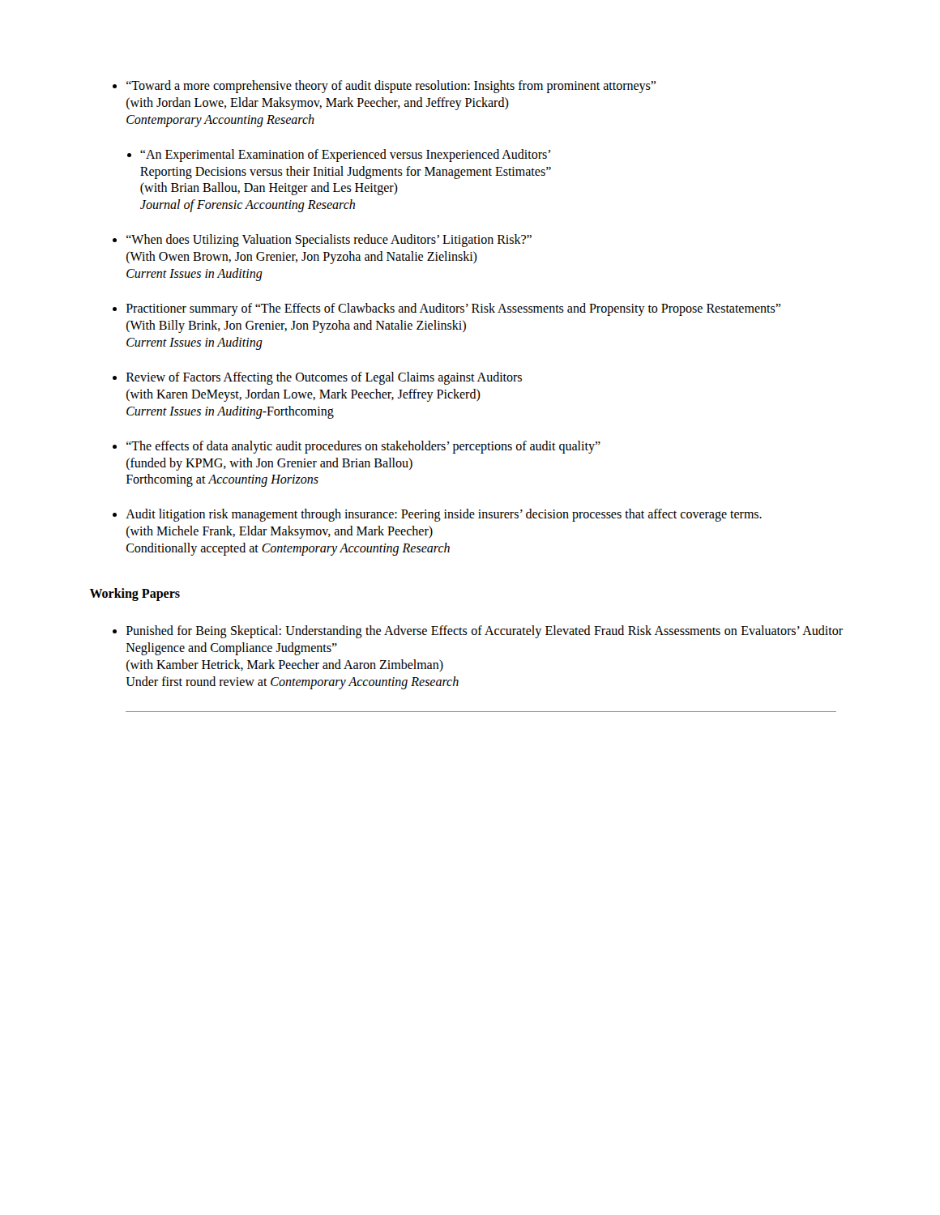“Toward a more comprehensive theory of audit dispute resolution: Insights from prominent attorneys”
(with Jordan Lowe, Eldar Maksymov, Mark Peecher, and Jeffrey Pickard)
Contemporary Accounting Research
“An Experimental Examination of Experienced versus Inexperienced Auditors’
Reporting Decisions versus their Initial Judgments for Management Estimates”
(with Brian Ballou, Dan Heitger and Les Heitger)
Journal of Forensic Accounting Research
“When does Utilizing Valuation Specialists reduce Auditors’ Litigation Risk?”
(With Owen Brown, Jon Grenier, Jon Pyzoha and Natalie Zielinski)
Current Issues in Auditing
Practitioner summary of “The Effects of Clawbacks and Auditors’ Risk Assessments and Propensity to Propose Restatements”
(With Billy Brink, Jon Grenier, Jon Pyzoha and Natalie Zielinski)
Current Issues in Auditing
Review of Factors Affecting the Outcomes of Legal Claims against Auditors
(with Karen DeMeyst, Jordan Lowe, Mark Peecher, Jeffrey Pickerd)
Current Issues in Auditing-Forthcoming
“The effects of data analytic audit procedures on stakeholders’ perceptions of audit quality”
(funded by KPMG, with Jon Grenier and Brian Ballou)
Forthcoming at Accounting Horizons
Audit litigation risk management through insurance: Peering inside insurers’ decision processes that affect coverage terms.
(with Michele Frank, Eldar Maksymov, and Mark Peecher)
Conditionally accepted at Contemporary Accounting Research
Working Papers
Punished for Being Skeptical: Understanding the Adverse Effects of Accurately Elevated Fraud Risk Assessments on Evaluators’ Auditor Negligence and Compliance Judgments”
(with Kamber Hetrick, Mark Peecher and Aaron Zimbelman)
Under first round review at Contemporary Accounting Research